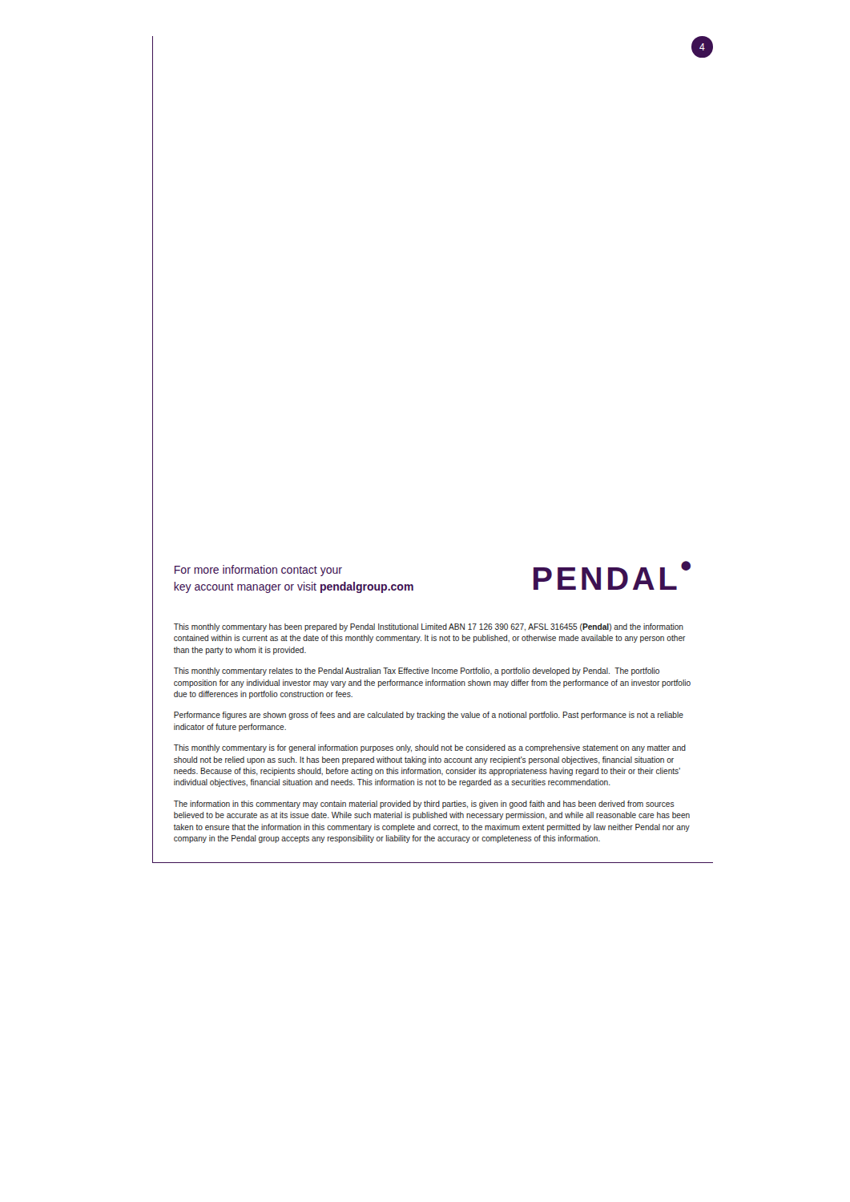4
For more information contact your
key account manager or visit pendalgroup.com
PENDAL•
This monthly commentary has been prepared by Pendal Institutional Limited ABN 17 126 390 627, AFSL 316455 (Pendal) and the information contained within is current as at the date of this monthly commentary. It is not to be published, or otherwise made available to any person other than the party to whom it is provided.
This monthly commentary relates to the Pendal Australian Tax Effective Income Portfolio, a portfolio developed by Pendal. The portfolio composition for any individual investor may vary and the performance information shown may differ from the performance of an investor portfolio due to differences in portfolio construction or fees.
Performance figures are shown gross of fees and are calculated by tracking the value of a notional portfolio. Past performance is not a reliable indicator of future performance.
This monthly commentary is for general information purposes only, should not be considered as a comprehensive statement on any matter and should not be relied upon as such. It has been prepared without taking into account any recipient's personal objectives, financial situation or needs. Because of this, recipients should, before acting on this information, consider its appropriateness having regard to their or their clients' individual objectives, financial situation and needs. This information is not to be regarded as a securities recommendation.
The information in this commentary may contain material provided by third parties, is given in good faith and has been derived from sources believed to be accurate as at its issue date. While such material is published with necessary permission, and while all reasonable care has been taken to ensure that the information in this commentary is complete and correct, to the maximum extent permitted by law neither Pendal nor any company in the Pendal group accepts any responsibility or liability for the accuracy or completeness of this information.